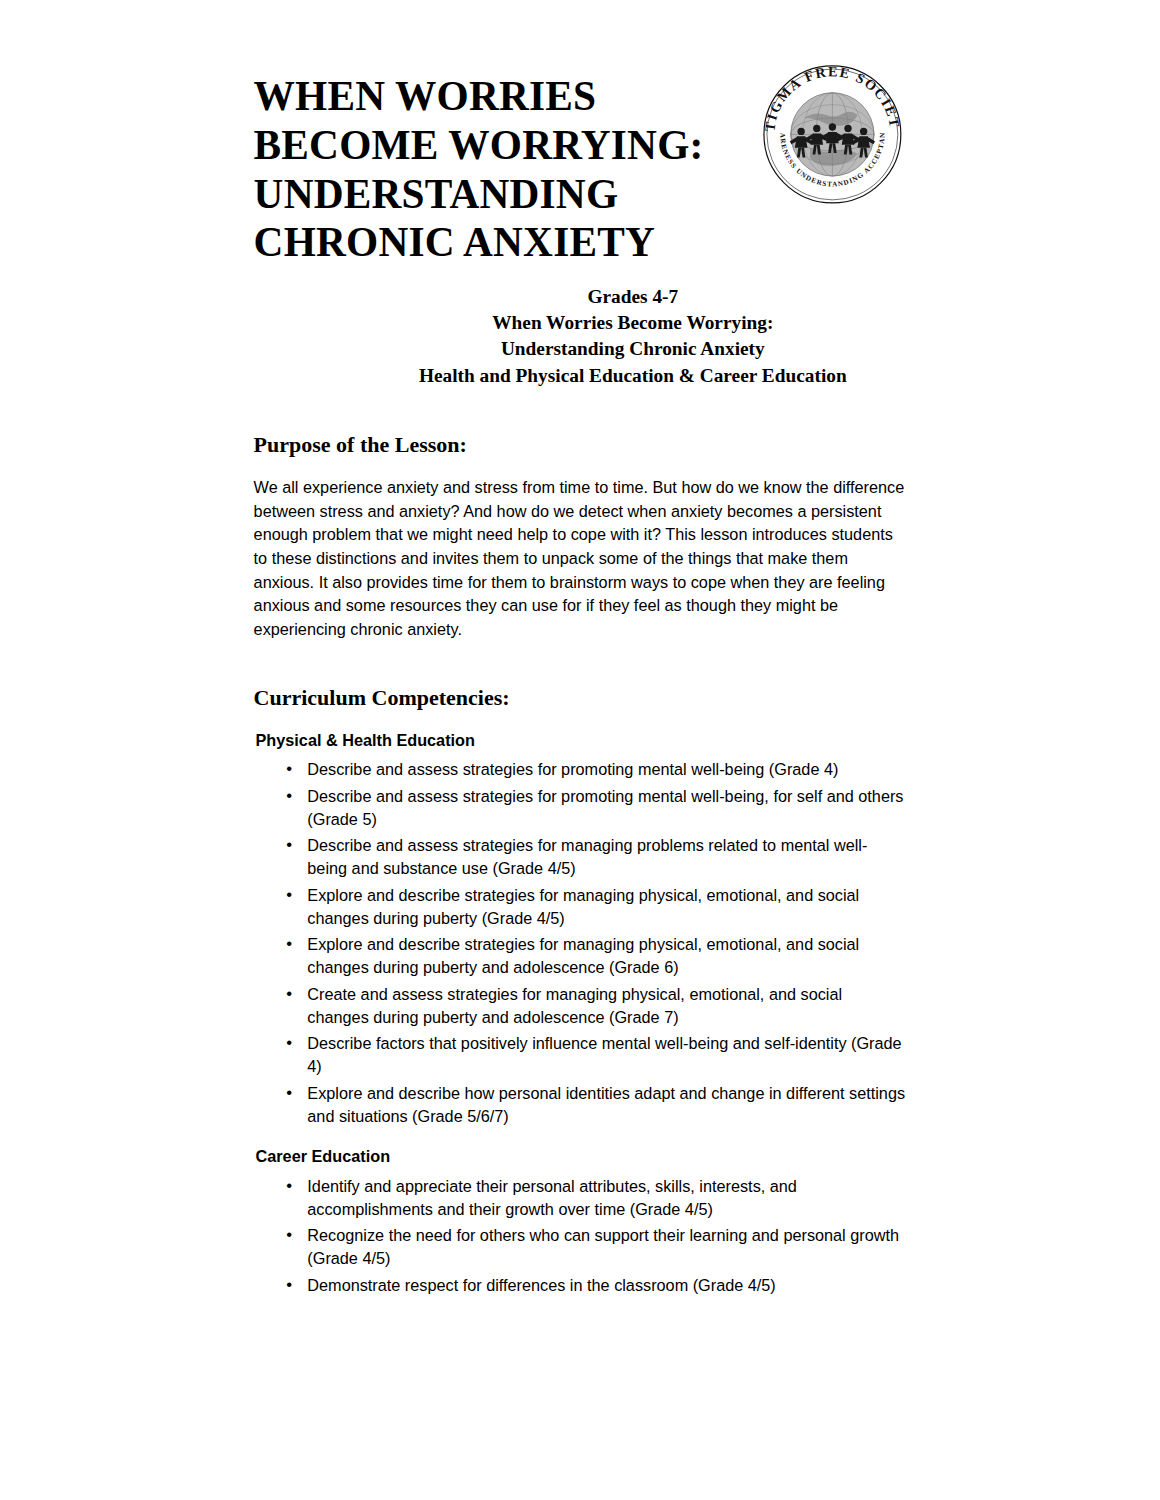When Worries Become Worrying: Understanding Chronic Anxiety
STIGMA FREE SOCIETY AWARENESS UNDERSTANDING ACCEPTANCE
Grades 4-7
When Worries Become Worrying:
Understanding Chronic Anxiety
Health and Physical Education & Career Education
Purpose of the Lesson:
We all experience anxiety and stress from time to time. But how do we know the difference between stress and anxiety? And how do we detect when anxiety becomes a persistent enough problem that we might need help to cope with it? This lesson introduces students to these distinctions and invites them to unpack some of the things that make them anxious. It also provides time for them to brainstorm ways to cope when they are feeling anxious and some resources they can use for if they feel as though they might be experiencing chronic anxiety.
Curriculum Competencies:
Physical & Health Education
Describe and assess strategies for promoting mental well-being (Grade 4)
Describe and assess strategies for promoting mental well-being, for self and others (Grade 5)
Describe and assess strategies for managing problems related to mental well-being and substance use (Grade 4/5)
Explore and describe strategies for managing physical, emotional, and social changes during puberty (Grade 4/5)
Explore and describe strategies for managing physical, emotional, and social changes during puberty and adolescence (Grade 6)
Create and assess strategies for managing physical, emotional, and social changes during puberty and adolescence (Grade 7)
Describe factors that positively influence mental well-being and self-identity (Grade 4)
Explore and describe how personal identities adapt and change in different settings and situations (Grade 5/6/7)
Career Education
Identify and appreciate their personal attributes, skills, interests, and accomplishments and their growth over time (Grade 4/5)
Recognize the need for others who can support their learning and personal growth (Grade 4/5)
Demonstrate respect for differences in the classroom (Grade 4/5)